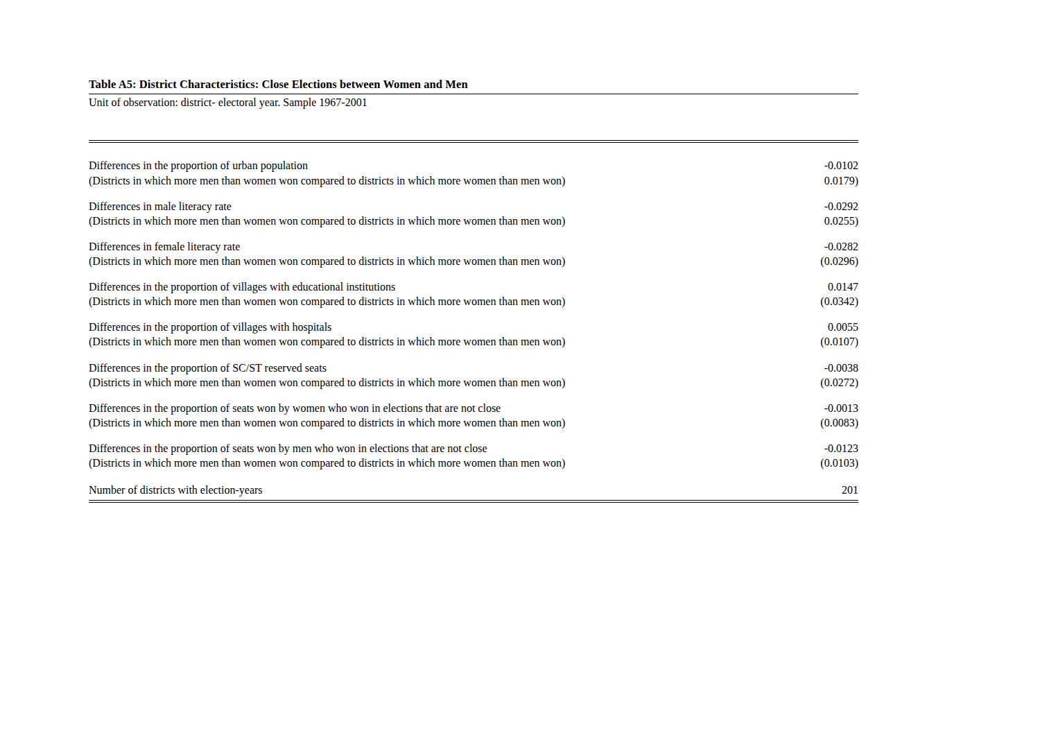Table A5: District Characteristics: Close Elections between Women and Men
Unit of observation: district- electoral year. Sample 1967-2001
| Differences in the proportion of urban population | -0.0102 |
| (Districts in which more men than women won compared to districts in which more women than men won) | 0.0179) |
| Differences in male literacy rate | -0.0292 |
| (Districts in which more men than women won compared to districts in which more women than men won) | 0.0255) |
| Differences in female literacy rate | -0.0282 |
| (Districts in which more men than women won compared to districts in which more women than men won) | (0.0296) |
| Differences in the proportion of villages with educational institutions | 0.0147 |
| (Districts in which more men than women won compared to districts in which more women than men won) | (0.0342) |
| Differences in the proportion of villages with hospitals | 0.0055 |
| (Districts in which more men than women won compared to districts in which more women than men won) | (0.0107) |
| Differences in the proportion of SC/ST reserved seats | -0.0038 |
| (Districts in which more men than women won compared to districts in which more women than men won) | (0.0272) |
| Differences in the proportion of seats won by women who won in elections that are not close | -0.0013 |
| (Districts in which more men than women won compared to districts in which more women than men won) | (0.0083) |
| Differences in the proportion of seats won by men who won in elections that are not close | -0.0123 |
| (Districts in which more men than women won compared to districts in which more women than men won) | (0.0103) |
| Number of districts with election-years | 201 |